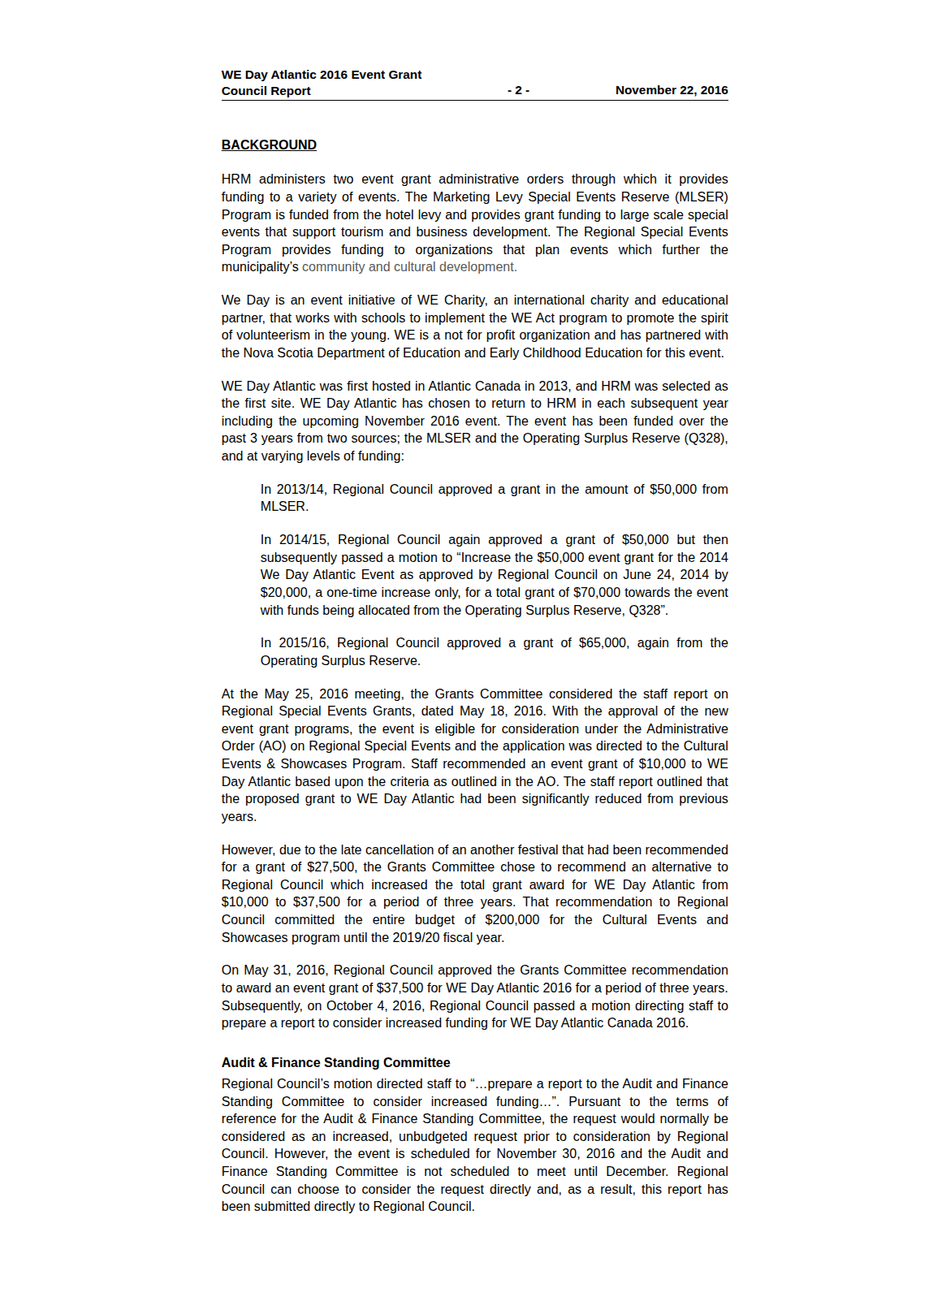WE Day Atlantic 2016 Event Grant
Council Report
- 2 -
November 22, 2016
BACKGROUND
HRM administers two event grant administrative orders through which it provides funding to a variety of events. The Marketing Levy Special Events Reserve (MLSER) Program is funded from the hotel levy and provides grant funding to large scale special events that support tourism and business development. The Regional Special Events Program provides funding to organizations that plan events which further the municipality’s community and cultural development.
We Day is an event initiative of WE Charity, an international charity and educational partner, that works with schools to implement the WE Act program to promote the spirit of volunteerism in the young. WE is a not for profit organization and has partnered with the Nova Scotia Department of Education and Early Childhood Education for this event.
WE Day Atlantic was first hosted in Atlantic Canada in 2013, and HRM was selected as the first site. WE Day Atlantic has chosen to return to HRM in each subsequent year including the upcoming November 2016 event. The event has been funded over the past 3 years from two sources; the MLSER and the Operating Surplus Reserve (Q328), and at varying levels of funding:
In 2013/14, Regional Council approved a grant in the amount of $50,000 from MLSER.
In 2014/15, Regional Council again approved a grant of $50,000 but then subsequently passed a motion to “Increase the $50,000 event grant for the 2014 We Day Atlantic Event as approved by Regional Council on June 24, 2014 by $20,000, a one-time increase only, for a total grant of $70,000 towards the event with funds being allocated from the Operating Surplus Reserve, Q328”.
In 2015/16, Regional Council approved a grant of $65,000, again from the Operating Surplus Reserve.
At the May 25, 2016 meeting, the Grants Committee considered the staff report on Regional Special Events Grants, dated May 18, 2016. With the approval of the new event grant programs, the event is eligible for consideration under the Administrative Order (AO) on Regional Special Events and the application was directed to the Cultural Events & Showcases Program. Staff recommended an event grant of $10,000 to WE Day Atlantic based upon the criteria as outlined in the AO. The staff report outlined that the proposed grant to WE Day Atlantic had been significantly reduced from previous years.
However, due to the late cancellation of an another festival that had been recommended for a grant of $27,500, the Grants Committee chose to recommend an alternative to Regional Council which increased the total grant award for WE Day Atlantic from $10,000 to $37,500 for a period of three years. That recommendation to Regional Council committed the entire budget of $200,000 for the Cultural Events and Showcases program until the 2019/20 fiscal year.
On May 31, 2016, Regional Council approved the Grants Committee recommendation to award an event grant of $37,500 for WE Day Atlantic 2016 for a period of three years. Subsequently, on October 4, 2016, Regional Council passed a motion directing staff to prepare a report to consider increased funding for WE Day Atlantic Canada 2016.
Audit & Finance Standing Committee
Regional Council’s motion directed staff to “…prepare a report to the Audit and Finance Standing Committee to consider increased funding…”. Pursuant to the terms of reference for the Audit & Finance Standing Committee, the request would normally be considered as an increased, unbudgeted request prior to consideration by Regional Council. However, the event is scheduled for November 30, 2016 and the Audit and Finance Standing Committee is not scheduled to meet until December. Regional Council can choose to consider the request directly and, as a result, this report has been submitted directly to Regional Council.